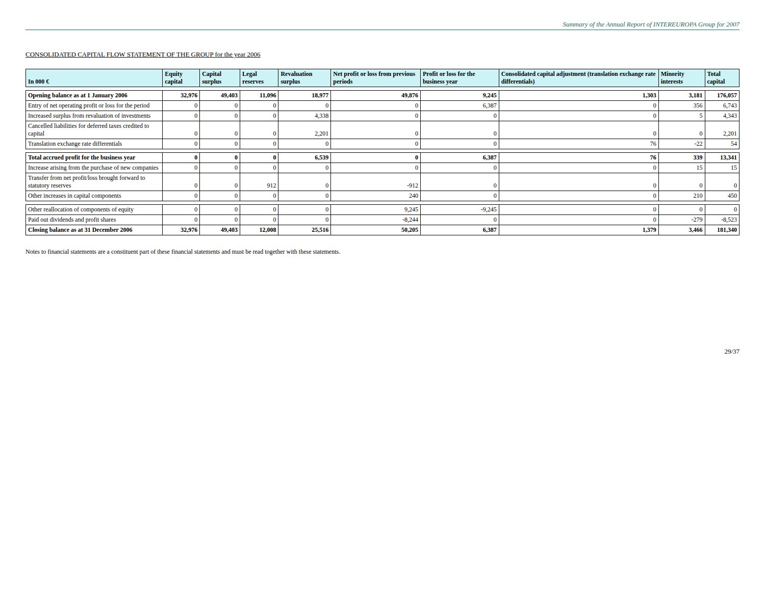Summary of the Annual Report of INTEREUROPA Group for 2007
CONSOLIDATED CAPITAL FLOW STATEMENT OF THE GROUP for the year 2006
| In 000 € | Equity capital | Capital surplus | Legal reserves | Revaluation surplus | Net profit or loss from previous periods | Profit or loss for the business year | Consolidated capital adjustment (translation exchange rate differentials) | Minority interests | Total capital |
| --- | --- | --- | --- | --- | --- | --- | --- | --- | --- |
| Opening balance as at 1 January 2006 | 32,976 | 49,403 | 11,096 | 18,977 | 49,876 | 9,245 | 1,303 | 3,181 | 176,057 |
| Entry of net operating profit or loss for the period | 0 | 0 | 0 | 0 | 0 | 6,387 | 0 | 356 | 6,743 |
| Increased surplus from revaluation of investments | 0 | 0 | 0 | 4,338 | 0 | 0 | 0 | 5 | 4,343 |
| Cancelled liabilities for deferred taxes credited to capital | 0 | 0 | 0 | 2,201 | 0 | 0 | 0 | 0 | 2,201 |
| Translation exchange rate differentials | 0 | 0 | 0 | 0 | 0 | 0 | 76 | -22 | 54 |
| Total accrued profit for the business year | 0 | 0 | 0 | 6,539 | 0 | 6,387 | 76 | 339 | 13,341 |
| Increase arising from the purchase of new companies | 0 | 0 | 0 | 0 | 0 | 0 | 0 | 15 | 15 |
| Transfer from net profit/loss brought forward to statutory reserves | 0 | 0 | 912 | 0 | -912 | 0 | 0 | 0 | 0 |
| Other increases in capital components | 0 | 0 | 0 | 0 | 240 | 0 | 0 | 210 | 450 |
| Other reallocation of components of equity | 0 | 0 | 0 | 0 | 9,245 | -9,245 | 0 | 0 | 0 |
| Paid out dividends and profit shares | 0 | 0 | 0 | 0 | -8,244 | 0 | 0 | -279 | -8,523 |
| Closing balance as at 31 December 2006 | 32,976 | 49,403 | 12,008 | 25,516 | 50,205 | 6,387 | 1,379 | 3,466 | 181,340 |
Notes to financial statements are a constituent part of these financial statements and must be read together with these statements.
29/37